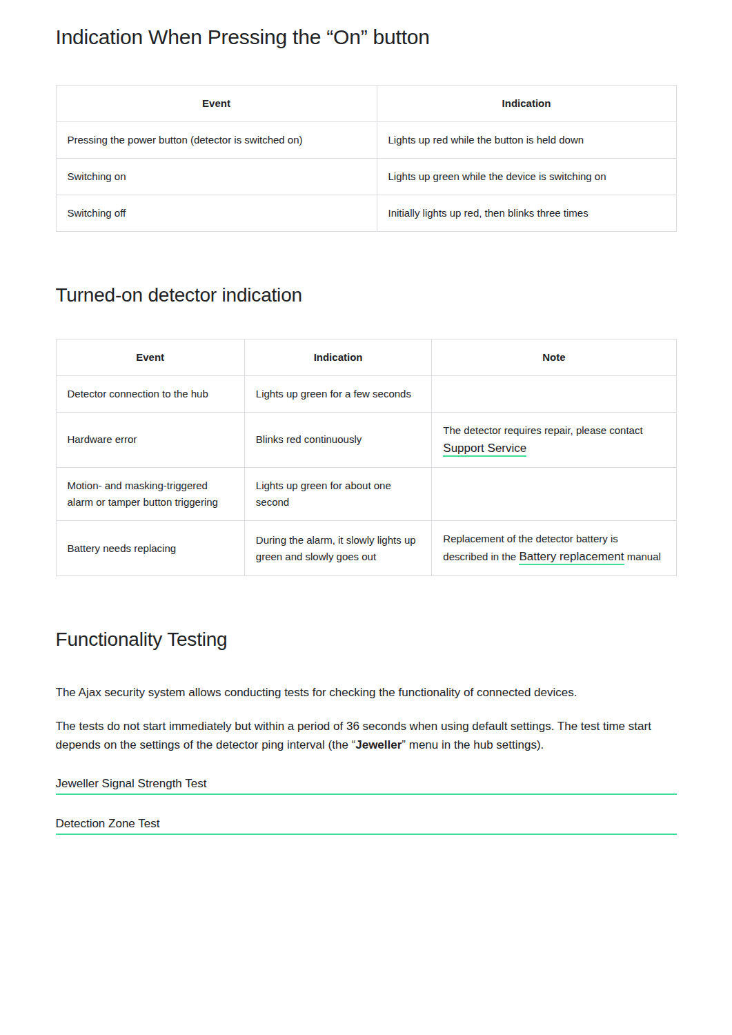Indication When Pressing the “On” button
| Event | Indication |
| --- | --- |
| Pressing the power button (detector is switched on) | Lights up red while the button is held down |
| Switching on | Lights up green while the device is switching on |
| Switching off | Initially lights up red, then blinks three times |
Turned-on detector indication
| Event | Indication | Note |
| --- | --- | --- |
| Detector connection to the hub | Lights up green for a few seconds | |
| Hardware error | Blinks red continuously | The detector requires repair, please contact Support Service |
| Motion- and masking-triggered alarm or tamper button triggering | Lights up green for about one second | |
| Battery needs replacing | During the alarm, it slowly lights up green and slowly goes out | Replacement of the detector battery is described in the Battery replacement manual |
Functionality Testing
The Ajax security system allows conducting tests for checking the functionality of connected devices.
The tests do not start immediately but within a period of 36 seconds when using default settings. The test time start depends on the settings of the detector ping interval (the “Jeweller” menu in the hub settings).
Jeweller Signal Strength Test Detection Zone Test